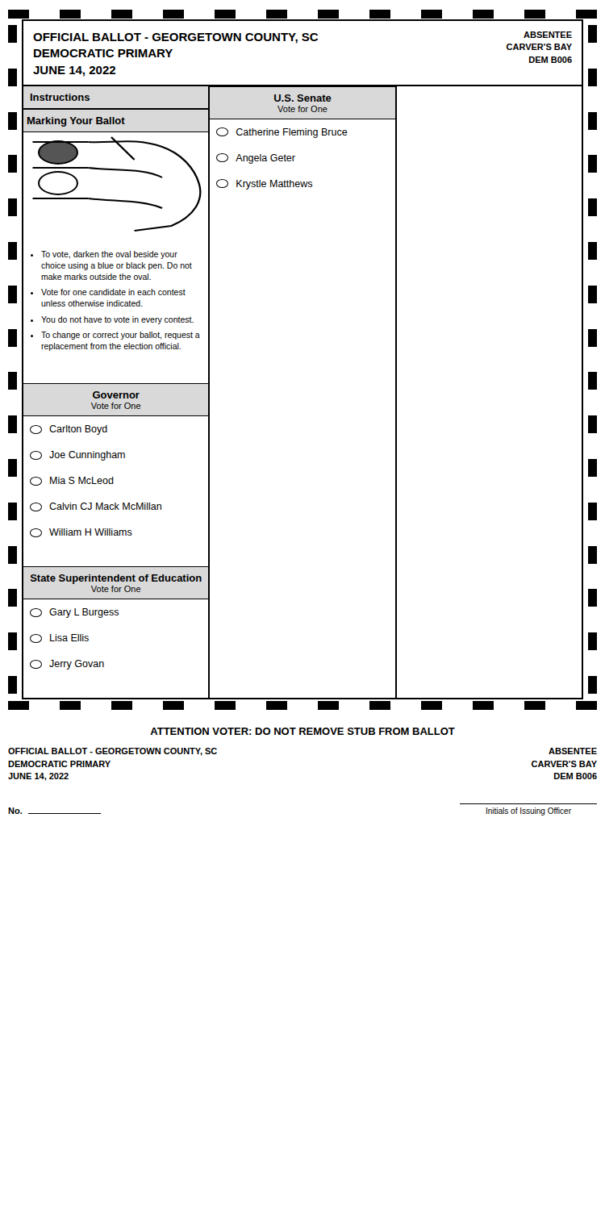OFFICIAL BALLOT - GEORGETOWN COUNTY, SC
DEMOCRATIC PRIMARY
JUNE 14, 2022
ABSENTEE
CARVER'S BAY
DEM B006
Instructions
Marking Your Ballot
To vote, darken the oval beside your choice using a blue or black pen. Do not make marks outside the oval.
Vote for one candidate in each contest unless otherwise indicated.
You do not have to vote in every contest.
To change or correct your ballot, request a replacement from the election official.
Governor Vote for One
Carlton Boyd
Joe Cunningham
Mia S McLeod
Calvin CJ Mack McMillan
William H Williams
State Superintendent of Education Vote for One
Gary L Burgess
Lisa Ellis
Jerry Govan
U.S. Senate Vote for One
Catherine Fleming Bruce
Angela Geter
Krystle Matthews
ATTENTION VOTER: DO NOT REMOVE STUB FROM BALLOT
OFFICIAL BALLOT - GEORGETOWN COUNTY, SC
DEMOCRATIC PRIMARY
JUNE 14, 2022
ABSENTEE
CARVER'S BAY
DEM B006
No.
Initials of Issuing Officer